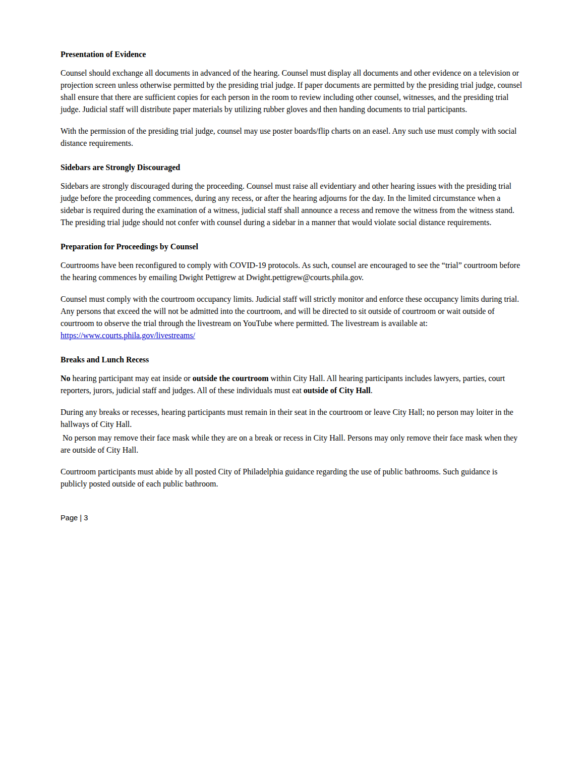Presentation of Evidence
Counsel should exchange all documents in advanced of the hearing. Counsel must display all documents and other evidence on a television or projection screen unless otherwise permitted by the presiding trial judge. If paper documents are permitted by the presiding trial judge, counsel shall ensure that there are sufficient copies for each person in the room to review including other counsel, witnesses, and the presiding trial judge. Judicial staff will distribute paper materials by utilizing rubber gloves and then handing documents to trial participants.
With the permission of the presiding trial judge, counsel may use poster boards/flip charts on an easel. Any such use must comply with social distance requirements.
Sidebars are Strongly Discouraged
Sidebars are strongly discouraged during the proceeding. Counsel must raise all evidentiary and other hearing issues with the presiding trial judge before the proceeding commences, during any recess, or after the hearing adjourns for the day. In the limited circumstance when a sidebar is required during the examination of a witness, judicial staff shall announce a recess and remove the witness from the witness stand. The presiding trial judge should not confer with counsel during a sidebar in a manner that would violate social distance requirements.
Preparation for Proceedings by Counsel
Courtrooms have been reconfigured to comply with COVID-19 protocols. As such, counsel are encouraged to see the “trial” courtroom before the hearing commences by emailing Dwight Pettigrew at Dwight.pettigrew@courts.phila.gov.
Counsel must comply with the courtroom occupancy limits. Judicial staff will strictly monitor and enforce these occupancy limits during trial. Any persons that exceed the will not be admitted into the courtroom, and will be directed to sit outside of courtroom or wait outside of courtroom to observe the trial through the livestream on YouTube where permitted. The livestream is available at:
https://www.courts.phila.gov/livestreams/
Breaks and Lunch Recess
No hearing participant may eat inside or outside the courtroom within City Hall. All hearing participants includes lawyers, parties, court reporters, jurors, judicial staff and judges. All of these individuals must eat outside of City Hall.
During any breaks or recesses, hearing participants must remain in their seat in the courtroom or leave City Hall; no person may loiter in the hallways of City Hall.
No person may remove their face mask while they are on a break or recess in City Hall. Persons may only remove their face mask when they are outside of City Hall.
Courtroom participants must abide by all posted City of Philadelphia guidance regarding the use of public bathrooms. Such guidance is publicly posted outside of each public bathroom.
Page | 3